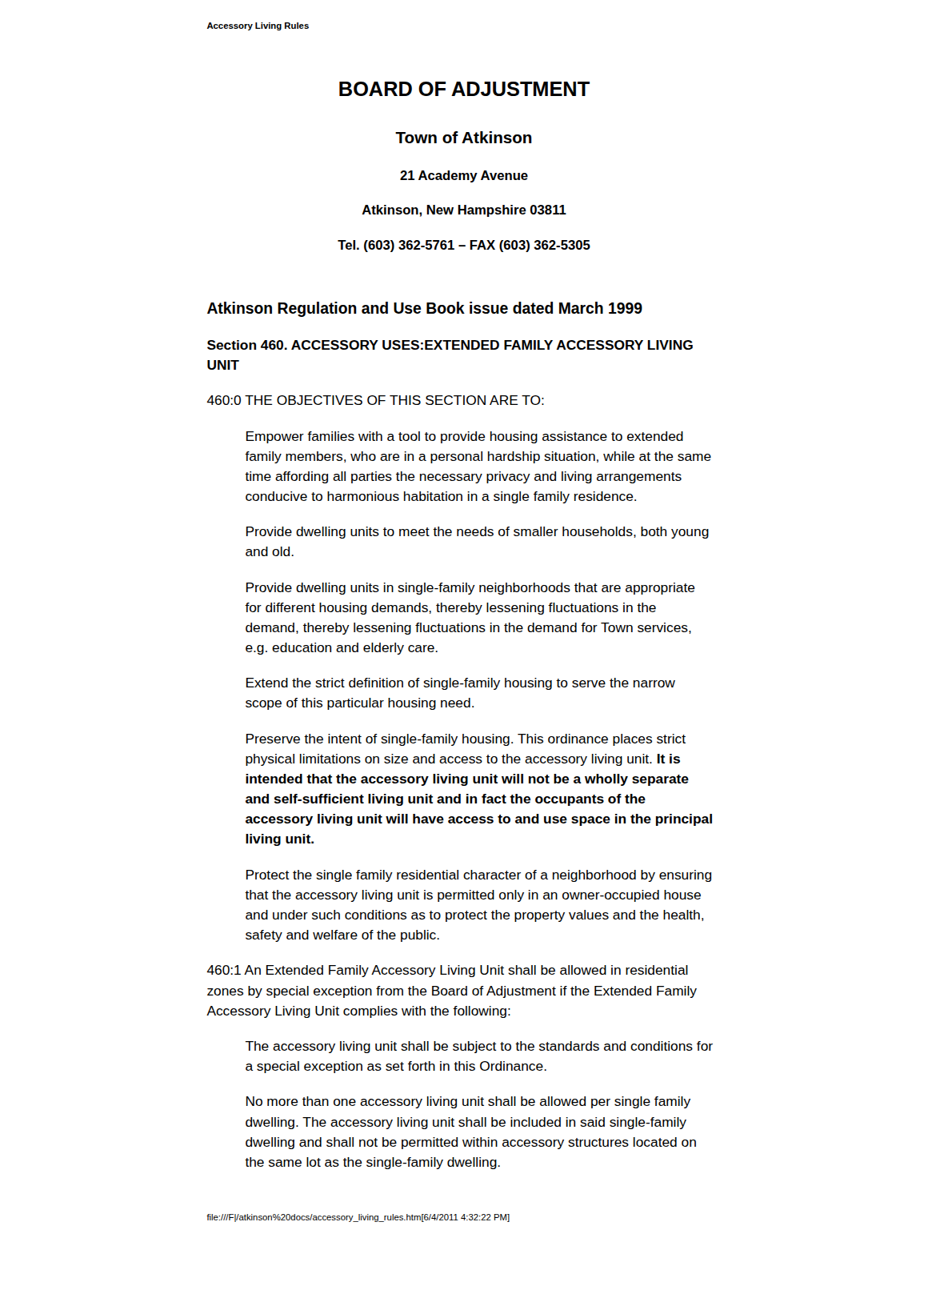Accessory Living Rules
BOARD OF ADJUSTMENT
Town of Atkinson
21 Academy Avenue
Atkinson, New Hampshire 03811
Tel. (603) 362-5761 – FAX (603) 362-5305
Atkinson Regulation and Use Book issue dated March 1999
Section 460. ACCESSORY USES:EXTENDED FAMILY ACCESSORY LIVING UNIT
460:0 THE OBJECTIVES OF THIS SECTION ARE TO:
Empower families with a tool to provide housing assistance to extended family members, who are in a personal hardship situation, while at the same time affording all parties the necessary privacy and living arrangements conducive to harmonious habitation in a single family residence.
Provide dwelling units to meet the needs of smaller households, both young and old.
Provide dwelling units in single-family neighborhoods that are appropriate for different housing demands, thereby lessening fluctuations in the demand, thereby lessening fluctuations in the demand for Town services, e.g. education and elderly care.
Extend the strict definition of single-family housing to serve the narrow scope of this particular housing need.
Preserve the intent of single-family housing. This ordinance places strict physical limitations on size and access to the accessory living unit. It is intended that the accessory living unit will not be a wholly separate and self-sufficient living unit and in fact the occupants of the accessory living unit will have access to and use space in the principal living unit.
Protect the single family residential character of a neighborhood by ensuring that the accessory living unit is permitted only in an owner-occupied house and under such conditions as to protect the property values and the health, safety and welfare of the public.
460:1 An Extended Family Accessory Living Unit shall be allowed in residential zones by special exception from the Board of Adjustment if the Extended Family Accessory Living Unit complies with the following:
The accessory living unit shall be subject to the standards and conditions for a special exception as set forth in this Ordinance.
No more than one accessory living unit shall be allowed per single family dwelling. The accessory living unit shall be included in said single-family dwelling and shall not be permitted within accessory structures located on the same lot as the single-family dwelling.
file:///F|/atkinson%20docs/accessory_living_rules.htm[6/4/2011 4:32:22 PM]